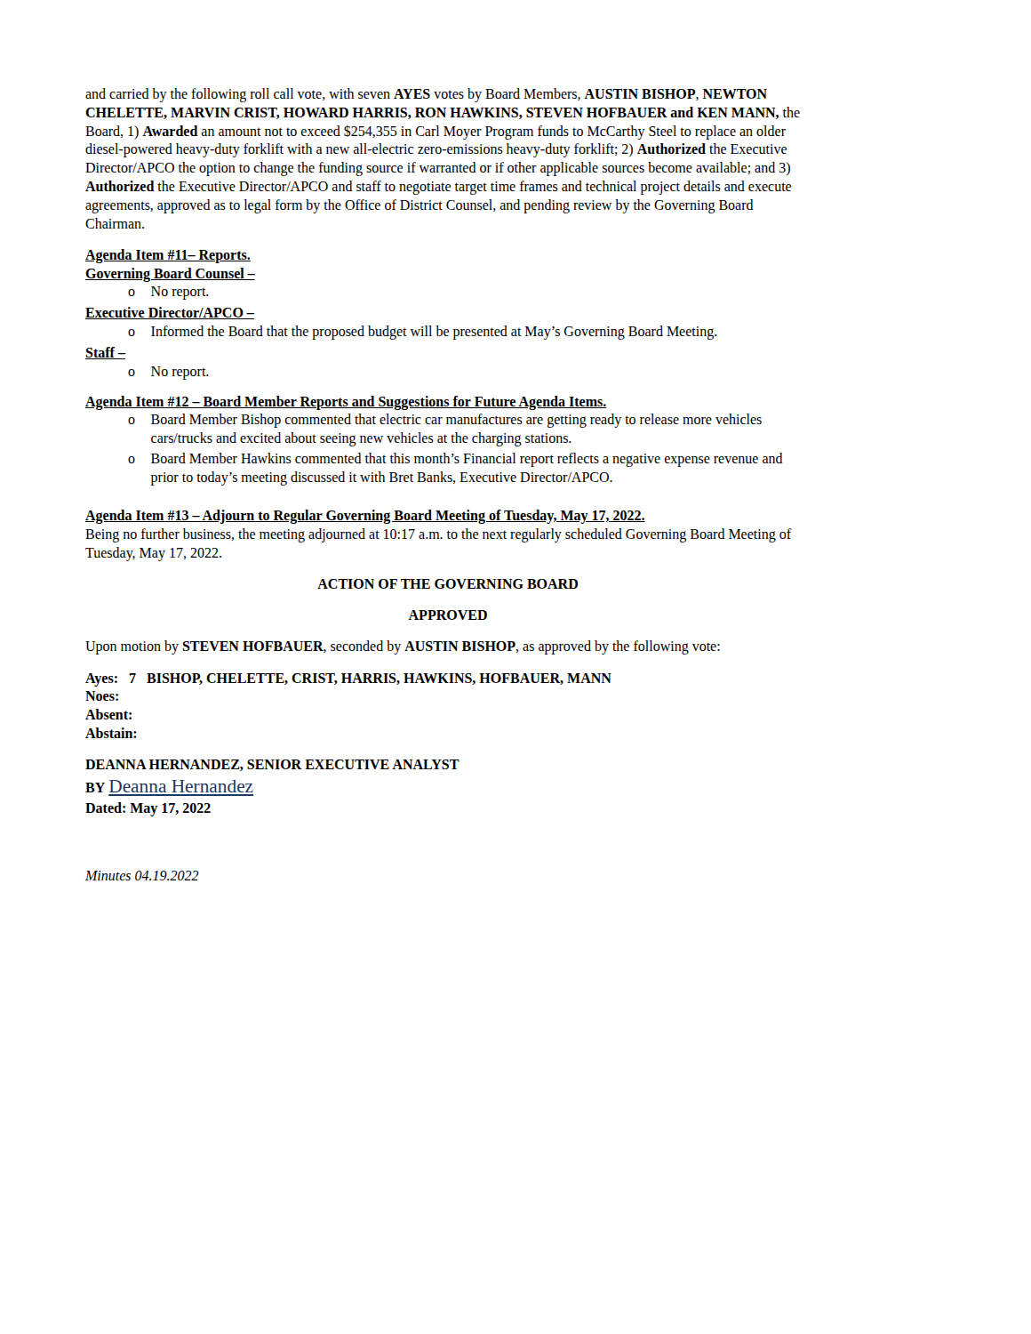and carried by the following roll call vote, with seven AYES votes by Board Members, AUSTIN BISHOP, NEWTON CHELETTE, MARVIN CRIST, HOWARD HARRIS, RON HAWKINS, STEVEN HOFBAUER and KEN MANN, the Board, 1) Awarded an amount not to exceed $254,355 in Carl Moyer Program funds to McCarthy Steel to replace an older diesel-powered heavy-duty forklift with a new all-electric zero-emissions heavy-duty forklift; 2) Authorized the Executive Director/APCO the option to change the funding source if warranted or if other applicable sources become available; and 3) Authorized the Executive Director/APCO and staff to negotiate target time frames and technical project details and execute agreements, approved as to legal form by the Office of District Counsel, and pending review by the Governing Board Chairman.
Agenda Item #11– Reports.
Governing Board Counsel –
No report.
Executive Director/APCO –
Informed the Board that the proposed budget will be presented at May’s Governing Board Meeting.
Staff –
No report.
Agenda Item #12 – Board Member Reports and Suggestions for Future Agenda Items.
Board Member Bishop commented that electric car manufactures are getting ready to release more vehicles cars/trucks and excited about seeing new vehicles at the charging stations.
Board Member Hawkins commented that this month’s Financial report reflects a negative expense revenue and prior to today’s meeting discussed it with Bret Banks, Executive Director/APCO.
Agenda Item #13 – Adjourn to Regular Governing Board Meeting of Tuesday, May 17, 2022.
Being no further business, the meeting adjourned at 10:17 a.m. to the next regularly scheduled Governing Board Meeting of Tuesday, May 17, 2022.
ACTION OF THE GOVERNING BOARD
APPROVED
Upon motion by STEVEN HOFBAUER, seconded by AUSTIN BISHOP, as approved by the following vote:
Ayes: 7 BISHOP, CHELETTE, CRIST, HARRIS, HAWKINS, HOFBAUER, MANN
Noes:
Absent:
Abstain:
DEANNA HERNANDEZ, SENIOR EXECUTIVE ANALYST
BY Deanna Hernandez
Dated: May 17, 2022
Minutes 04.19.2022